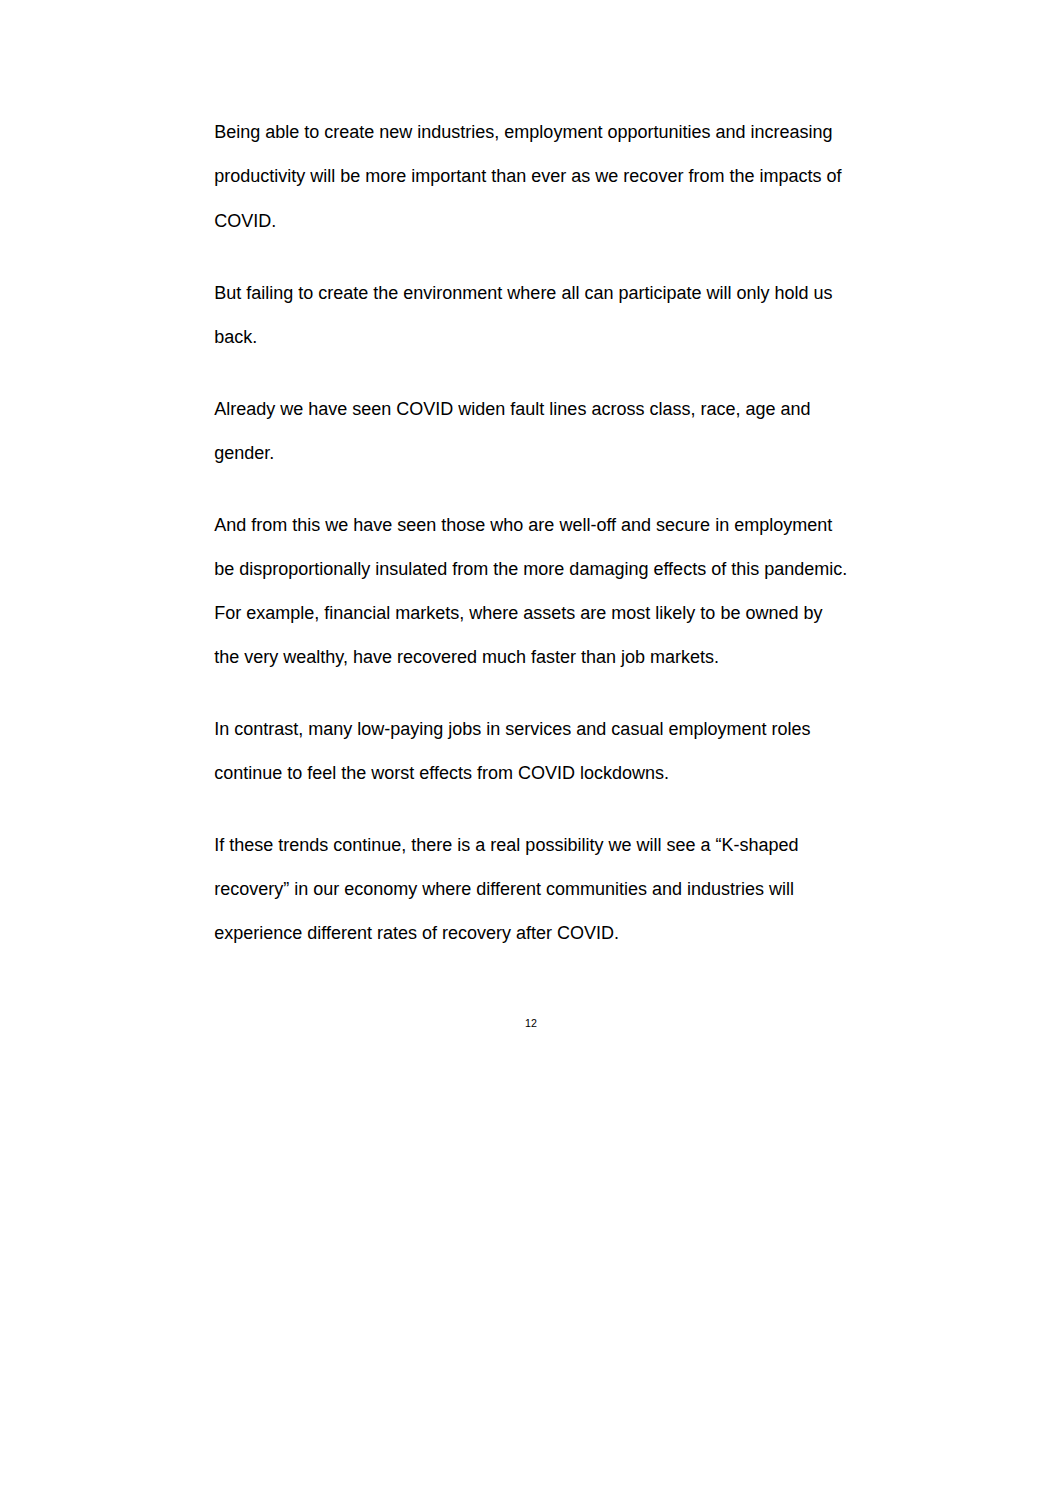Being able to create new industries, employment opportunities and increasing productivity will be more important than ever as we recover from the impacts of COVID.
But failing to create the environment where all can participate will only hold us back.
Already we have seen COVID widen fault lines across class, race, age and gender.
And from this we have seen those who are well-off and secure in employment be disproportionally insulated from the more damaging effects of this pandemic. For example, financial markets, where assets are most likely to be owned by the very wealthy, have recovered much faster than job markets.
In contrast, many low-paying jobs in services and casual employment roles continue to feel the worst effects from COVID lockdowns.
If these trends continue, there is a real possibility we will see a “K-shaped recovery” in our economy where different communities and industries will experience different rates of recovery after COVID.
12